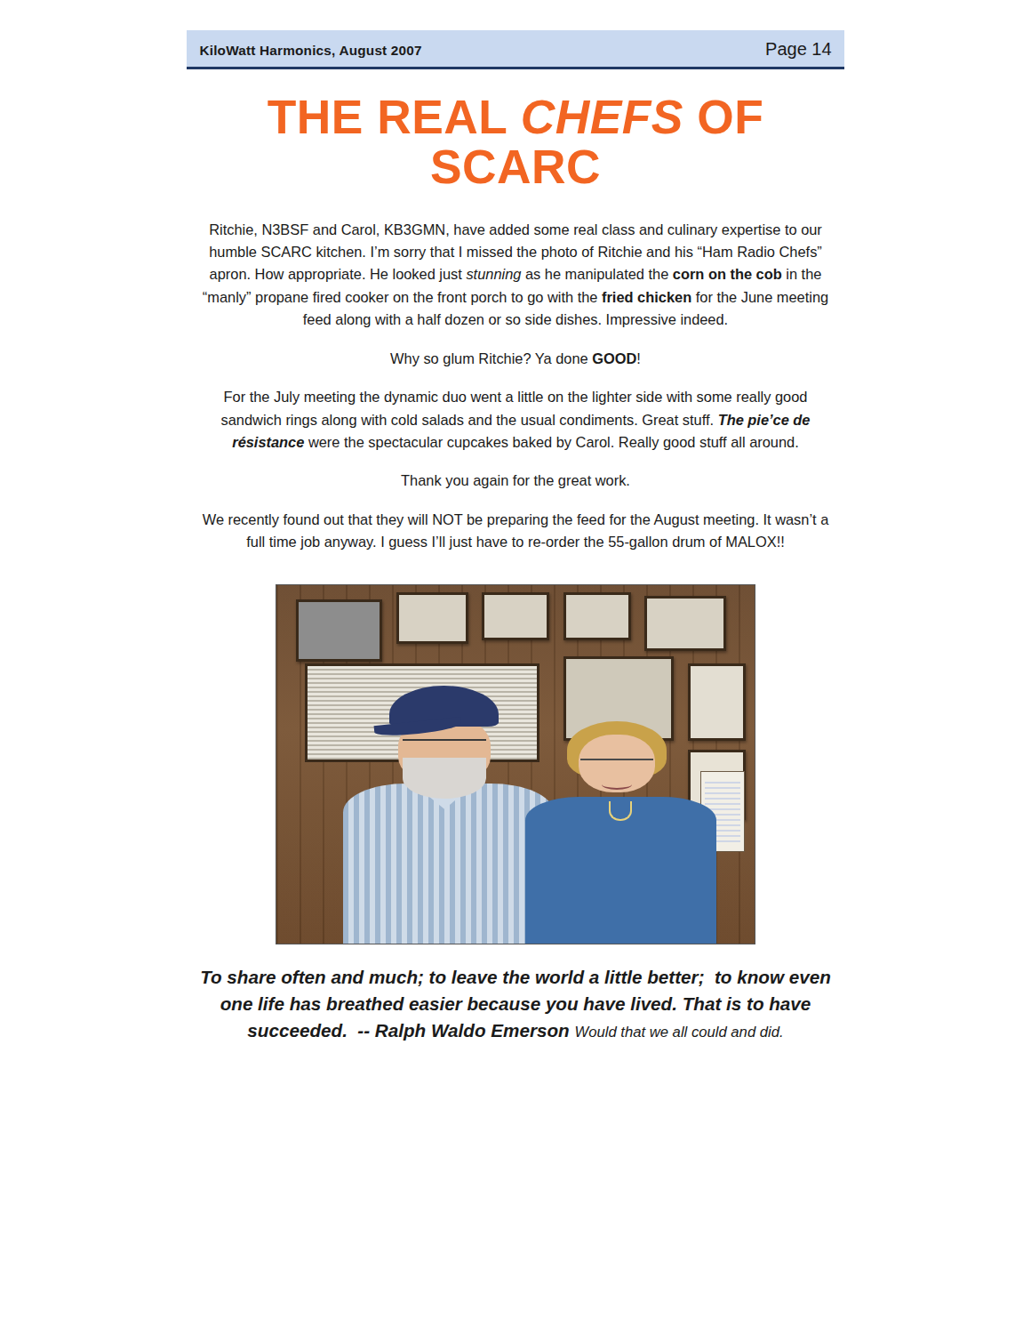KiloWatt Harmonics, August 2007 Page 14
THE REAL CHEFS OF SCARC
Ritchie, N3BSF and Carol, KB3GMN, have added some real class and culinary expertise to our humble SCARC kitchen. I’m sorry that I missed the photo of Ritchie and his “Ham Radio Chefs” apron. How appropriate. He looked just stunning as he manipulated the corn on the cob in the “manly” propane fired cooker on the front porch to go with the fried chicken for the June meeting feed along with a half dozen or so side dishes. Impressive indeed.
Why so glum Ritchie? Ya done GOOD!
For the July meeting the dynamic duo went a little on the lighter side with some really good sandwich rings along with cold salads and the usual condiments. Great stuff. The pie’ce de résistance were the spectacular cupcakes baked by Carol. Really good stuff all around.
Thank you again for the great work.
We recently found out that they will NOT be preparing the feed for the August meeting. It wasn’t a full time job anyway. I guess I’ll just have to re-order the 55-gallon drum of MALOX!!
To share often and much; to leave the world a little better; to know even one life has breathed easier because you have lived. That is to have succeeded. -- Ralph Waldo Emerson Would that we all could and did.